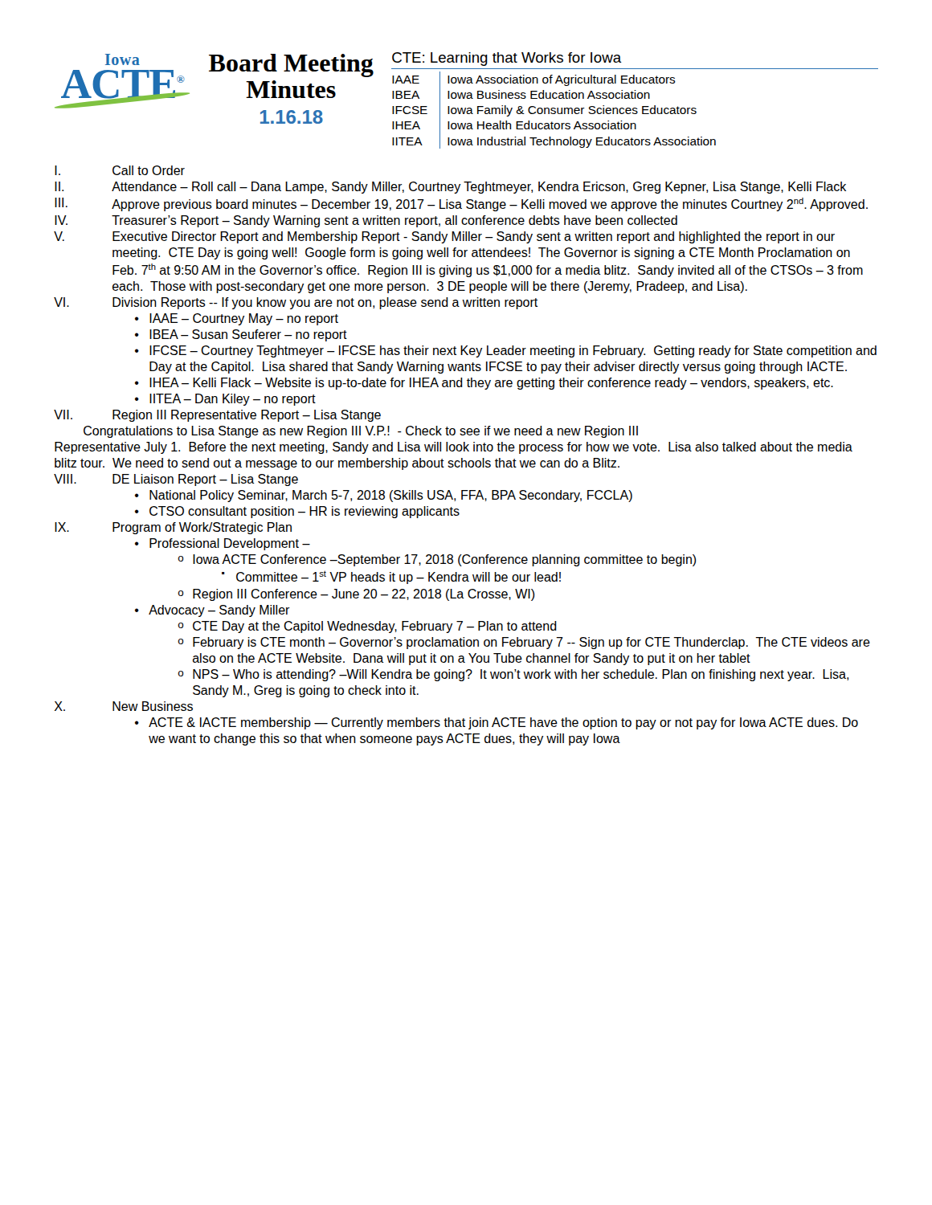Iowa
ACTE®
Board Meeting
Minutes
1.16.18
CTE: Learning that Works for Iowa
| IAAE | Iowa Association of Agricultural Educators |
| IBEA | Iowa Business Education Association |
| IFCSE | Iowa Family & Consumer Sciences Educators |
| IHEA | Iowa Health Educators Association |
| IITEA | Iowa Industrial Technology Educators Association |
I.
Call to Order
II.
Attendance – Roll call – Dana Lampe, Sandy Miller, Courtney Teghtmeyer, Kendra Ericson, Greg Kepner, Lisa Stange, Kelli Flack
III.
Approve previous board minutes – December 19, 2017 – Lisa Stange – Kelli moved we approve the minutes Courtney 2nd. Approved.
IV.
Treasurer’s Report – Sandy Warning sent a written report, all conference debts have been collected
V.
Executive Director Report and Membership Report - Sandy Miller – Sandy sent a written report and highlighted the report in our meeting. CTE Day is going well! Google form is going well for attendees! The Governor is signing a CTE Month Proclamation on Feb. 7th at 9:50 AM in the Governor’s office. Region III is giving us $1,000 for a media blitz. Sandy invited all of the CTSOs – 3 from each. Those with post-secondary get one more person. 3 DE people will be there (Jeremy, Pradeep, and Lisa).
VI.
Division Reports -- If you know you are not on, please send a written report
IAAE – Courtney May – no report
IBEA – Susan Seuferer – no report
IFCSE – Courtney Teghtmeyer – IFCSE has their next Key Leader meeting in February. Getting ready for State competition and Day at the Capitol. Lisa shared that Sandy Warning wants IFCSE to pay their adviser directly versus going through IACTE.
IHEA – Kelli Flack – Website is up-to-date for IHEA and they are getting their conference ready – vendors, speakers, etc.
IITEA – Dan Kiley – no report
VII.
Region III Representative Report – Lisa Stange
Congratulations to Lisa Stange as new Region III V.P.! - Check to see if we need a new Region III
Representative July 1. Before the next meeting, Sandy and Lisa will look into the process for how we vote. Lisa also talked about the media blitz tour. We need to send out a message to our membership about schools that we can do a Blitz.
VIII.
DE Liaison Report – Lisa Stange
National Policy Seminar, March 5-7, 2018 (Skills USA, FFA, BPA Secondary, FCCLA)
CTSO consultant position – HR is reviewing applicants
IX.
Program of Work/Strategic Plan
Professional Development –
Iowa ACTE Conference –September 17, 2018 (Conference planning committee to begin)
Committee – 1st VP heads it up – Kendra will be our lead!
Region III Conference – June 20 – 22, 2018 (La Crosse, WI)
Advocacy – Sandy Miller
CTE Day at the Capitol Wednesday, February 7 – Plan to attend
February is CTE month – Governor’s proclamation on February 7 -- Sign up for CTE Thunderclap. The CTE videos are also on the ACTE Website. Dana will put it on a You Tube channel for Sandy to put it on her tablet
NPS – Who is attending? –Will Kendra be going? It won’t work with her schedule. Plan on finishing next year. Lisa, Sandy M., Greg is going to check into it.
X.
New Business
ACTE & IACTE membership — Currently members that join ACTE have the option to pay or not pay for Iowa ACTE dues. Do we want to change this so that when someone pays ACTE dues, they will pay Iowa